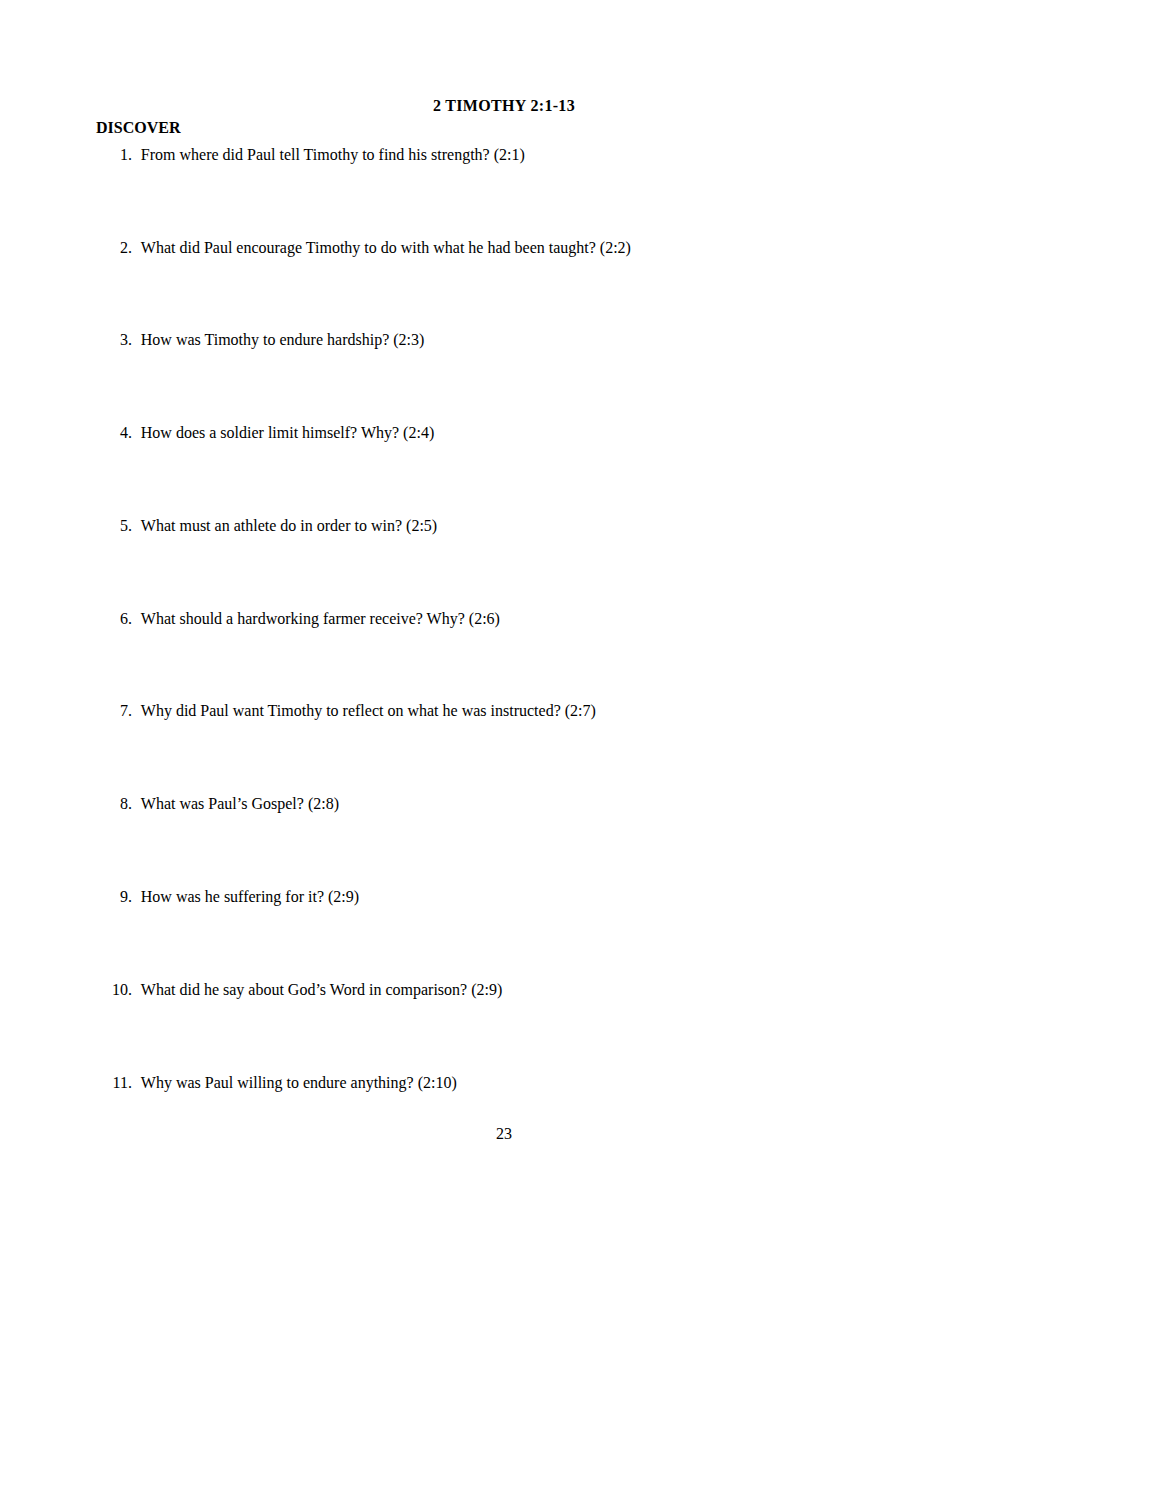2 TIMOTHY 2:1-13
DISCOVER
From where did Paul tell Timothy to find his strength? (2:1)
What did Paul encourage Timothy to do with what he had been taught? (2:2)
How was Timothy to endure hardship? (2:3)
How does a soldier limit himself? Why? (2:4)
What must an athlete do in order to win? (2:5)
What should a hardworking farmer receive? Why? (2:6)
Why did Paul want Timothy to reflect on what he was instructed? (2:7)
What was Paul’s Gospel? (2:8)
How was he suffering for it? (2:9)
What did he say about God’s Word in comparison? (2:9)
Why was Paul willing to endure anything? (2:10)
23